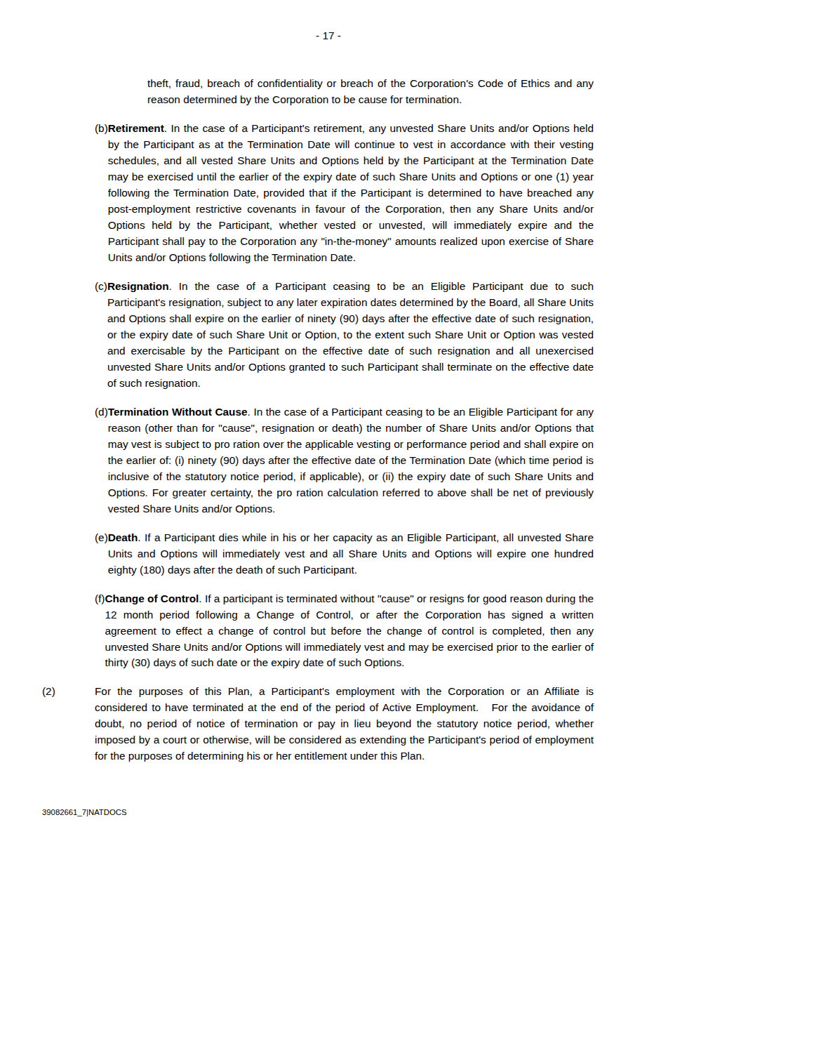- 17 -
theft, fraud, breach of confidentiality or breach of the Corporation's Code of Ethics and any reason determined by the Corporation to be cause for termination.
(b)
Retirement. In the case of a Participant's retirement, any unvested Share Units and/or Options held by the Participant as at the Termination Date will continue to vest in accordance with their vesting schedules, and all vested Share Units and Options held by the Participant at the Termination Date may be exercised until the earlier of the expiry date of such Share Units and Options or one (1) year following the Termination Date, provided that if the Participant is determined to have breached any post-employment restrictive covenants in favour of the Corporation, then any Share Units and/or Options held by the Participant, whether vested or unvested, will immediately expire and the Participant shall pay to the Corporation any "in-the-money" amounts realized upon exercise of Share Units and/or Options following the Termination Date.
(c)
Resignation. In the case of a Participant ceasing to be an Eligible Participant due to such Participant's resignation, subject to any later expiration dates determined by the Board, all Share Units and Options shall expire on the earlier of ninety (90) days after the effective date of such resignation, or the expiry date of such Share Unit or Option, to the extent such Share Unit or Option was vested and exercisable by the Participant on the effective date of such resignation and all unexercised unvested Share Units and/or Options granted to such Participant shall terminate on the effective date of such resignation.
(d)
Termination Without Cause. In the case of a Participant ceasing to be an Eligible Participant for any reason (other than for "cause", resignation or death) the number of Share Units and/or Options that may vest is subject to pro ration over the applicable vesting or performance period and shall expire on the earlier of: (i) ninety (90) days after the effective date of the Termination Date (which time period is inclusive of the statutory notice period, if applicable), or (ii) the expiry date of such Share Units and Options. For greater certainty, the pro ration calculation referred to above shall be net of previously vested Share Units and/or Options.
(e)
Death. If a Participant dies while in his or her capacity as an Eligible Participant, all unvested Share Units and Options will immediately vest and all Share Units and Options will expire one hundred eighty (180) days after the death of such Participant.
(f)
Change of Control. If a participant is terminated without "cause" or resigns for good reason during the 12 month period following a Change of Control, or after the Corporation has signed a written agreement to effect a change of control but before the change of control is completed, then any unvested Share Units and/or Options will immediately vest and may be exercised prior to the earlier of thirty (30) days of such date or the expiry date of such Options.
(2)
For the purposes of this Plan, a Participant's employment with the Corporation or an Affiliate is considered to have terminated at the end of the period of Active Employment. For the avoidance of doubt, no period of notice of termination or pay in lieu beyond the statutory notice period, whether imposed by a court or otherwise, will be considered as extending the Participant's period of employment for the purposes of determining his or her entitlement under this Plan.
39082661_7|NATDOCS